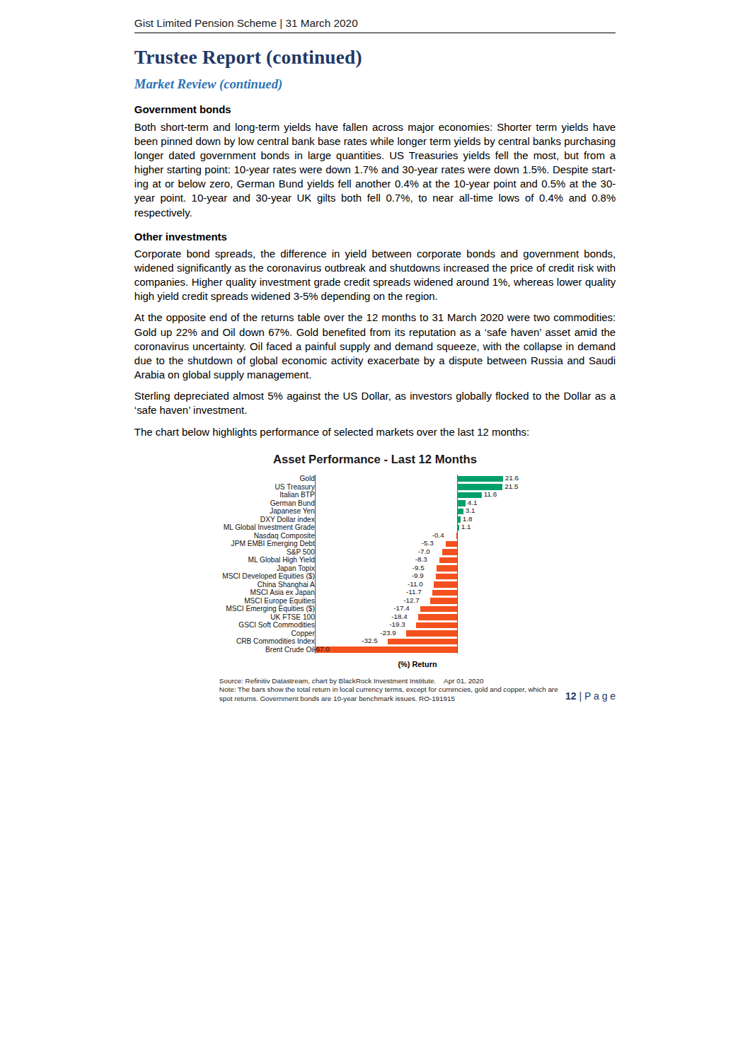Gist Limited Pension Scheme | 31 March 2020
Trustee Report (continued)
Market Review (continued)
Government bonds
Both short-term and long-term yields have fallen across major economies: Shorter term yields have been pinned down by low central bank base rates while longer term yields by central banks purchasing longer dated government bonds in large quantities. US Treasuries yields fell the most, but from a higher starting point: 10-year rates were down 1.7% and 30-year rates were down 1.5%. Despite starting at or below zero, German Bund yields fell another 0.4% at the 10-year point and 0.5% at the 30-year point. 10-year and 30-year UK gilts both fell 0.7%, to near all-time lows of 0.4% and 0.8% respectively.
Other investments
Corporate bond spreads, the difference in yield between corporate bonds and government bonds, widened significantly as the coronavirus outbreak and shutdowns increased the price of credit risk with companies. Higher quality investment grade credit spreads widened around 1%, whereas lower quality high yield credit spreads widened 3-5% depending on the region.
At the opposite end of the returns table over the 12 months to 31 March 2020 were two commodities: Gold up 22% and Oil down 67%. Gold benefited from its reputation as a ‘safe haven’ asset amid the coronavirus uncertainty. Oil faced a painful supply and demand squeeze, with the collapse in demand due to the shutdown of global economic activity exacerbate by a dispute between Russia and Saudi Arabia on global supply management.
Sterling depreciated almost 5% against the US Dollar, as investors globally flocked to the Dollar as a ‘safe haven’ investment.
The chart below highlights performance of selected markets over the last 12 months:
Asset Performance - Last 12 Months
| Gold | 21.6 |
| US Treasury | 21.5 |
| Italian BTP | 11.6 |
| German Bund | 4.1 |
| Japanese Yen | 3.1 |
| DXY Dollar index | 1.8 |
| ML Global Investment Grade | 1.1 |
| Nasdaq Composite | -0.4 |
| JPM EMBI Emerging Debt | -5.3 |
| S&P 500 | -7.0 |
| ML Global High Yield | -8.3 |
| Japan Topix | -9.5 |
| MSCI Developed Equities ($) | -9.9 |
| China Shanghai A | -11.0 |
| MSCI Asia ex Japan | -11.7 |
| MSCI Europe Equities | -12.7 |
| MSCI Emerging Equities ($) | -17.4 |
| UK FTSE 100 | -18.4 |
| GSCI Soft Commodities | -19.3 |
| Copper | -23.9 |
| CRB Commodities Index | -32.5 |
| Brent Crude Oil | -67.0 |
(%) Return
Source: Refinitiv Datastream, chart by BlackRock Investment Institute. Apr 01, 2020
Note: The bars show the total return in local currency terms, except for currencies, gold and copper, which are
spot returns. Government bonds are 10-year benchmark issues. RO-191915
12 | P a g e